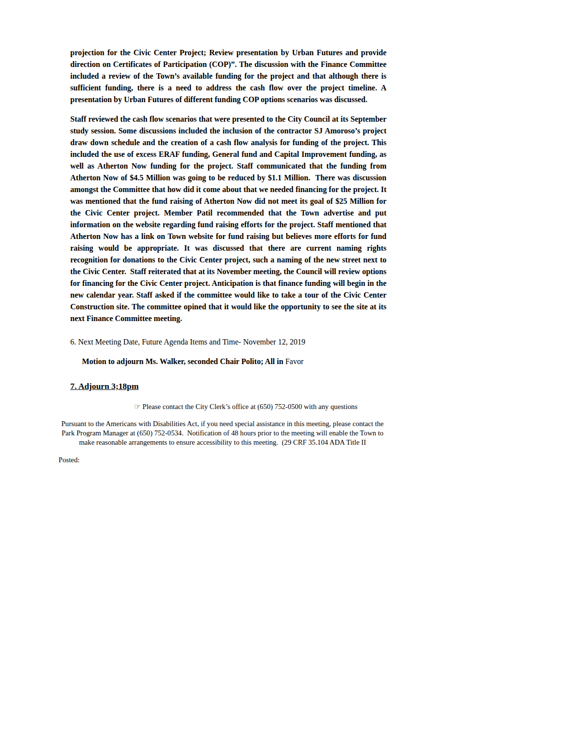projection for the Civic Center Project; Review presentation by Urban Futures and provide direction on Certificates of Participation (COP)”. The discussion with the Finance Committee included a review of the Town’s available funding for the project and that although there is sufficient funding, there is a need to address the cash flow over the project timeline. A presentation by Urban Futures of different funding COP options scenarios was discussed.
Staff reviewed the cash flow scenarios that were presented to the City Council at its September study session. Some discussions included the inclusion of the contractor SJ Amoroso’s project draw down schedule and the creation of a cash flow analysis for funding of the project. This included the use of excess ERAF funding, General fund and Capital Improvement funding, as well as Atherton Now funding for the project. Staff communicated that the funding from Atherton Now of $4.5 Million was going to be reduced by $1.1 Million. There was discussion amongst the Committee that how did it come about that we needed financing for the project. It was mentioned that the fund raising of Atherton Now did not meet its goal of $25 Million for the Civic Center project. Member Patil recommended that the Town advertise and put information on the website regarding fund raising efforts for the project. Staff mentioned that Atherton Now has a link on Town website for fund raising but believes more efforts for fund raising would be appropriate. It was discussed that there are current naming rights recognition for donations to the Civic Center project, such a naming of the new street next to the Civic Center. Staff reiterated that at its November meeting, the Council will review options for financing for the Civic Center project. Anticipation is that finance funding will begin in the new calendar year. Staff asked if the committee would like to take a tour of the Civic Center Construction site. The committee opined that it would like the opportunity to see the site at its next Finance Committee meeting.
6. Next Meeting Date, Future Agenda Items and Time- November 12, 2019
Motion to adjourn Ms. Walker, seconded Chair Polito; All in Favor
7. Adjourn 3;18pm
☞ Please contact the City Clerk’s office at (650) 752-0500 with any questions
Pursuant to the Americans with Disabilities Act, if you need special assistance in this meeting, please contact the Park Program Manager at (650) 752-0534. Notification of 48 hours prior to the meeting will enable the Town to make reasonable arrangements to ensure accessibility to this meeting. (29 CRF 35.104 ADA Title II
Posted: